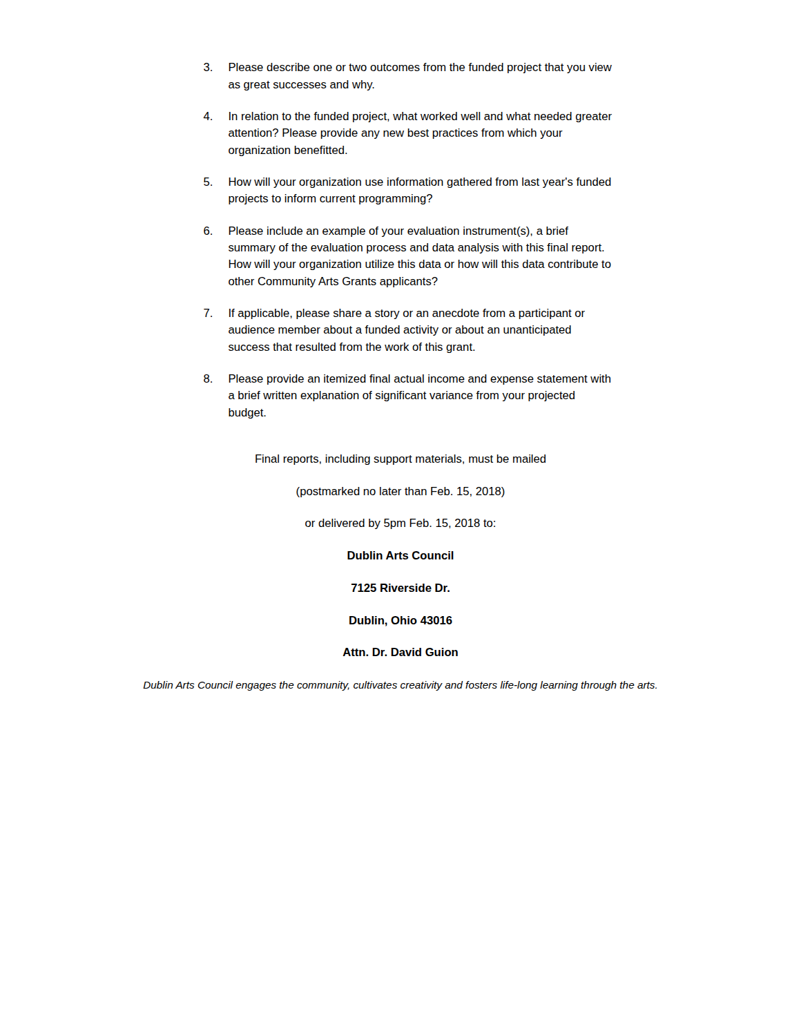Please describe one or two outcomes from the funded project that you view as great successes and why.
In relation to the funded project, what worked well and what needed greater attention? Please provide any new best practices from which your organization benefitted.
How will your organization use information gathered from last year's funded projects to inform current programming?
Please include an example of your evaluation instrument(s), a brief summary of the evaluation process and data analysis with this final report. How will your organization utilize this data or how will this data contribute to other Community Arts Grants applicants?
If applicable, please share a story or an anecdote from a participant or audience member about a funded activity or about an unanticipated success that resulted from the work of this grant.
Please provide an itemized final actual income and expense statement with a brief written explanation of significant variance from your projected budget.
Final reports, including support materials, must be mailed
(postmarked no later than Feb. 15, 2018)
or delivered by 5pm Feb. 15, 2018 to:
Dublin Arts Council
7125 Riverside Dr.
Dublin, Ohio 43016
Attn. Dr. David Guion
Dublin Arts Council engages the community, cultivates creativity and fosters life-long learning through the arts.